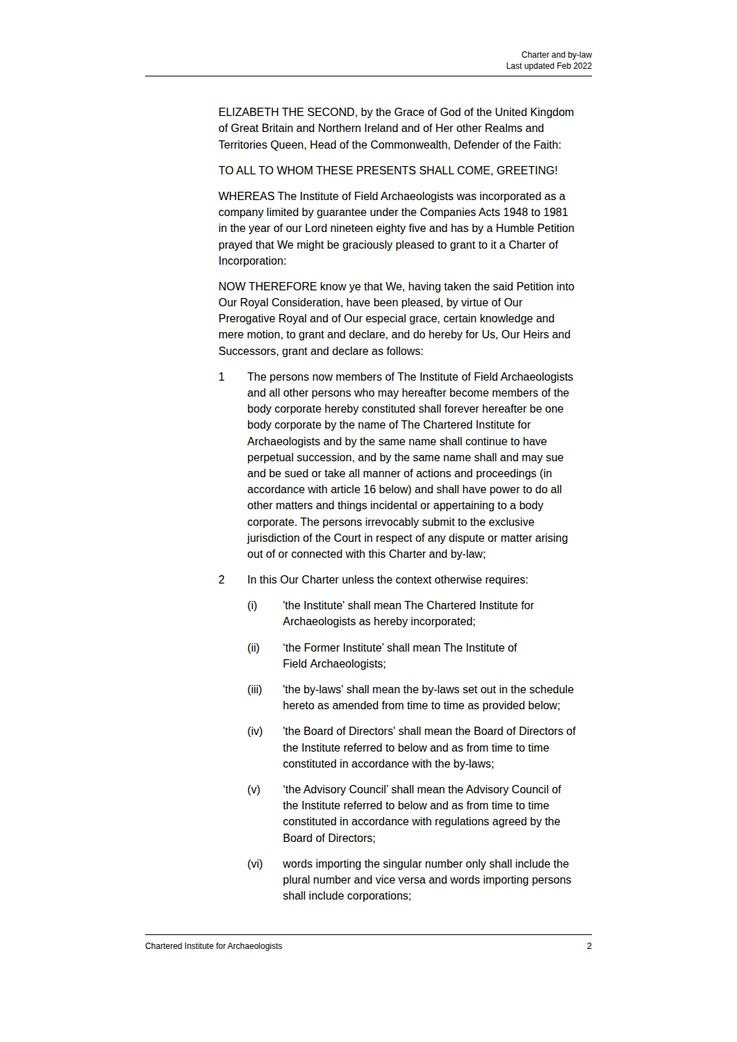Charter and by-law
Last updated Feb 2022
ELIZABETH THE SECOND, by the Grace of God of the United Kingdom of Great Britain and Northern Ireland and of Her other Realms and Territories Queen, Head of the Commonwealth, Defender of the Faith:
TO ALL TO WHOM THESE PRESENTS SHALL COME, GREETING!
WHEREAS The Institute of Field Archaeologists was incorporated as a company limited by guarantee under the Companies Acts 1948 to 1981 in the year of our Lord nineteen eighty five and has by a Humble Petition prayed that We might be graciously pleased to grant to it a Charter of Incorporation:
NOW THEREFORE know ye that We, having taken the said Petition into Our Royal Consideration, have been pleased, by virtue of Our Prerogative Royal and of Our especial grace, certain knowledge and mere motion, to grant and declare, and do hereby for Us, Our Heirs and Successors, grant and declare as follows:
1 The persons now members of The Institute of Field Archaeologists and all other persons who may hereafter become members of the body corporate hereby constituted shall forever hereafter be one body corporate by the name of The Chartered Institute for Archaeologists and by the same name shall continue to have perpetual succession, and by the same name shall and may sue and be sued or take all manner of actions and proceedings (in accordance with article 16 below) and shall have power to do all other matters and things incidental or appertaining to a body corporate. The persons irrevocably submit to the exclusive jurisdiction of the Court in respect of any dispute or matter arising out of or connected with this Charter and by-law;
2 In this Our Charter unless the context otherwise requires:
(i) 'the Institute' shall mean The Chartered Institute for Archaeologists as hereby incorporated;
(ii) ‘the Former Institute’ shall mean The Institute of Field Archaeologists;
(iii) 'the by-laws' shall mean the by-laws set out in the schedule hereto as amended from time to time as provided below;
(iv) 'the Board of Directors' shall mean the Board of Directors of the Institute referred to below and as from time to time constituted in accordance with the by-laws;
(v) ‘the Advisory Council’ shall mean the Advisory Council of the Institute referred to below and as from time to time constituted in accordance with regulations agreed by the Board of Directors;
(vi) words importing the singular number only shall include the plural number and vice versa and words importing persons shall include corporations;
Chartered Institute for Archaeologists 2